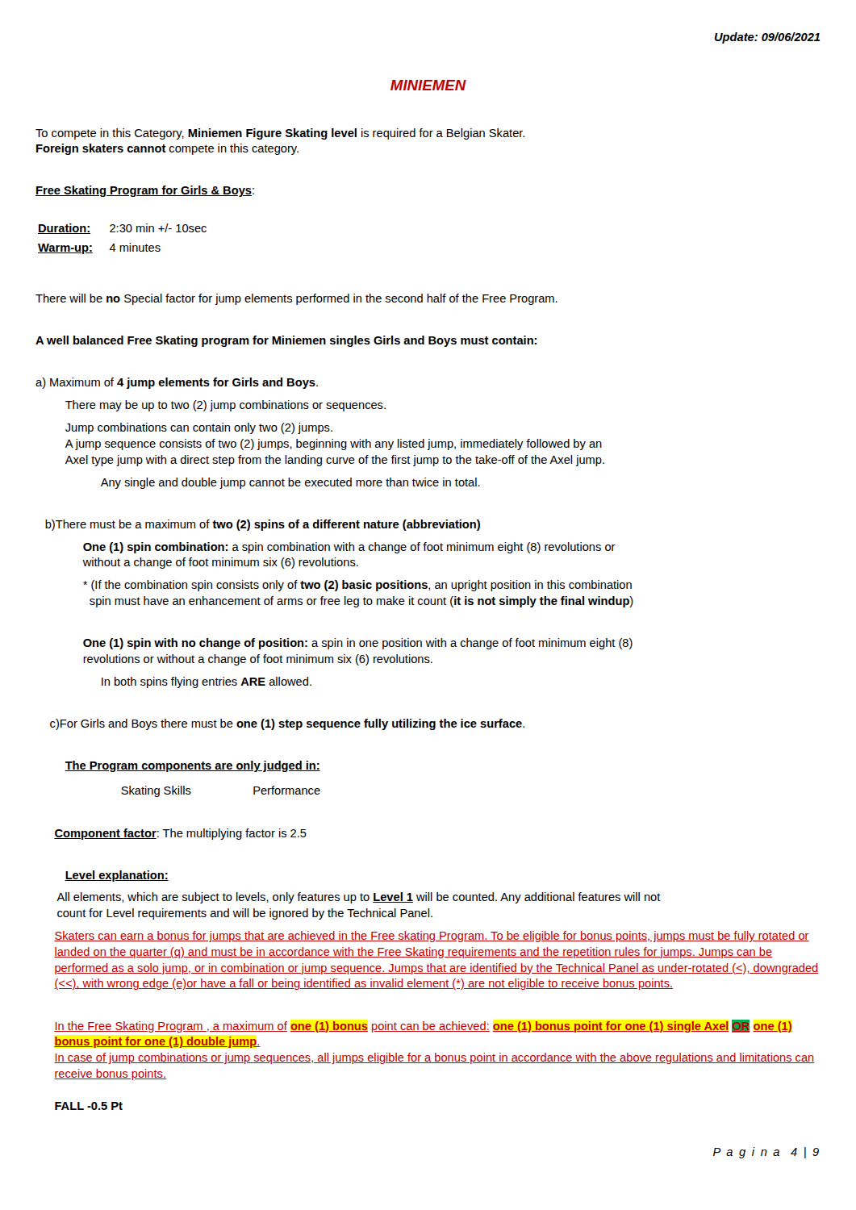Update: 09/06/2021
MINIEMEN
To compete in this Category, Miniemen Figure Skating level is required for a Belgian Skater.
Foreign skaters cannot compete in this category.
Free Skating Program for Girls & Boys:
| Duration: | 2:30 min +/- 10sec |
| Warm-up: | 4 minutes |
There will be no Special factor for jump elements performed in the second half of the Free Program.
A well balanced Free Skating program for Miniemen singles Girls and Boys must contain:
a) Maximum of 4 jump elements for Girls and Boys.
There may be up to two (2) jump combinations or sequences.
Jump combinations can contain only two (2) jumps.
A jump sequence consists of two (2) jumps, beginning with any listed jump, immediately followed by an
Axel type jump with a direct step from the landing curve of the first jump to the take-off of the Axel jump.
Any single and double jump cannot be executed more than twice in total.
b)There must be a maximum of two (2) spins of a different nature (abbreviation)
One (1) spin combination: a spin combination with a change of foot minimum eight (8) revolutions or
without a change of foot minimum six (6) revolutions.
* (If the combination spin consists only of two (2) basic positions, an upright position in this combination
spin must have an enhancement of arms or free leg to make it count (it is not simply the final windup)
One (1) spin with no change of position: a spin in one position with a change of foot minimum eight (8)
revolutions or without a change of foot minimum six (6) revolutions.
In both spins flying entries ARE allowed.
c)For Girls and Boys there must be one (1) step sequence fully utilizing the ice surface.
The Program components are only judged in:
| Skating Skills | Performance |
Component factor: The multiplying factor is 2.5
Level explanation:
All elements, which are subject to levels, only features up to Level 1 will be counted. Any additional features will not
count for Level requirements and will be ignored by the Technical Panel.
Skaters can earn a bonus for jumps that are achieved in the Free skating Program. To be eligible for bonus points, jumps must be fully rotated or landed on the quarter (q) and must be in accordance with the Free Skating requirements and the repetition rules for jumps. Jumps can be performed as a solo jump, or in combination or jump sequence. Jumps that are identified by the Technical Panel as under-rotated (<), downgraded (<<), with wrong edge (e)or have a fall or being identified as invalid element (*) are not eligible to receive bonus points.
In the Free Skating Program , a maximum of one (1) bonus point can be achieved: one (1) bonus point for one (1) single Axel OR one (1) bonus point for one (1) double jump.
In case of jump combinations or jump sequences, all jumps eligible for a bonus point in accordance with the above regulations and limitations can receive bonus points.
FALL -0.5 Pt
P a g i n a 4 | 9